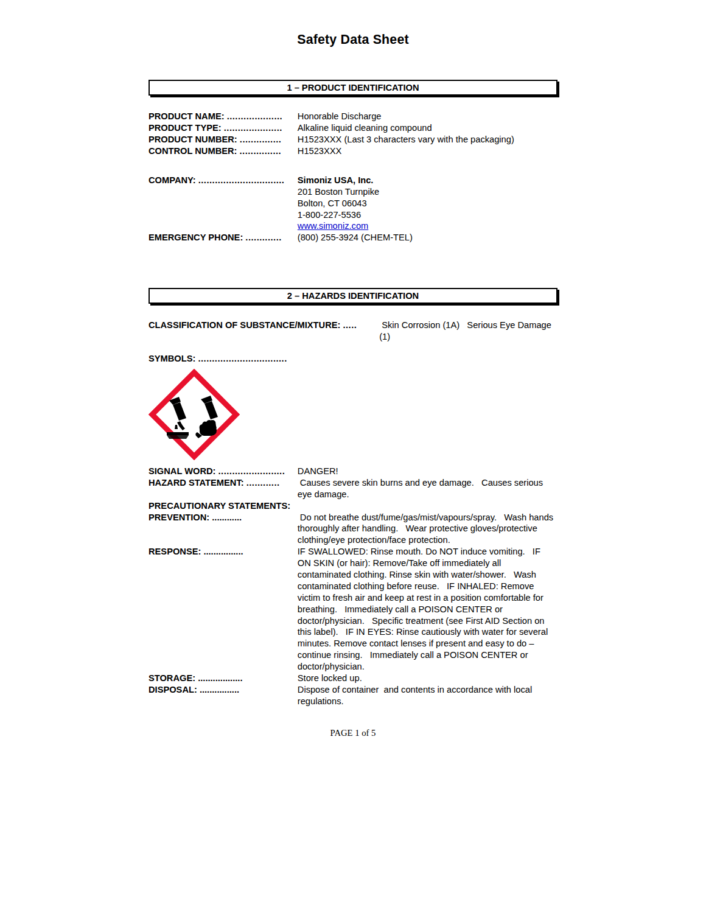Safety Data Sheet
1 – PRODUCT IDENTIFICATION
| PRODUCT NAME: .................... | Honorable Discharge |
| PRODUCT TYPE: ..................... | Alkaline liquid cleaning compound |
| PRODUCT NUMBER: ............... | H1523XXX (Last 3 characters vary with the packaging) |
| CONTROL NUMBER: ............... | H1523XXX |
| COMPANY: ............................... | Simoniz USA, Inc. |
| | 201 Boston Turnpike |
| | Bolton, CT 06043 |
| | 1-800-227-5536 |
| | www.simoniz.com |
| EMERGENCY PHONE: ............. | (800) 255-3924 (CHEM-TEL) |
2 – HAZARDS IDENTIFICATION
| CLASSIFICATION OF SUBSTANCE/MIXTURE: ..... | Skin Corrosion (1A) Serious Eye Damage |
| | (1) |
| SYMBOLS: ................................ | |
| SIGNAL WORD: ........................ | DANGER! |
| HAZARD STATEMENT: ............ | Causes severe skin burns and eye damage. Causes serious |
| | eye damage. |
| PRECAUTIONARY STATEMENTS: |
| PREVENTION: ............ | Do not breathe dust/fume/gas/mist/vapours/spray. Wash hands |
| | thoroughly after handling. Wear protective gloves/protective |
| | clothing/eye protection/face protection. |
| RESPONSE: ................ | IF SWALLOWED: Rinse mouth. Do NOT induce vomiting. IF |
| | ON SKIN (or hair): Remove/Take off immediately all |
| | contaminated clothing. Rinse skin with water/shower. Wash |
| | contaminated clothing before reuse. IF INHALED: Remove |
| | victim to fresh air and keep at rest in a position comfortable for |
| | breathing. Immediately call a POISON CENTER or |
| | doctor/physician. Specific treatment (see First AID Section on |
| | this label). IF IN EYES: Rinse cautiously with water for several |
| | minutes. Remove contact lenses if present and easy to do – |
| | continue rinsing. Immediately call a POISON CENTER or |
| | doctor/physician. |
| STORAGE: .................. | Store locked up. |
| DISPOSAL: ................ | Dispose of container and contents in accordance with local |
| | regulations. |
PAGE 1 of 5